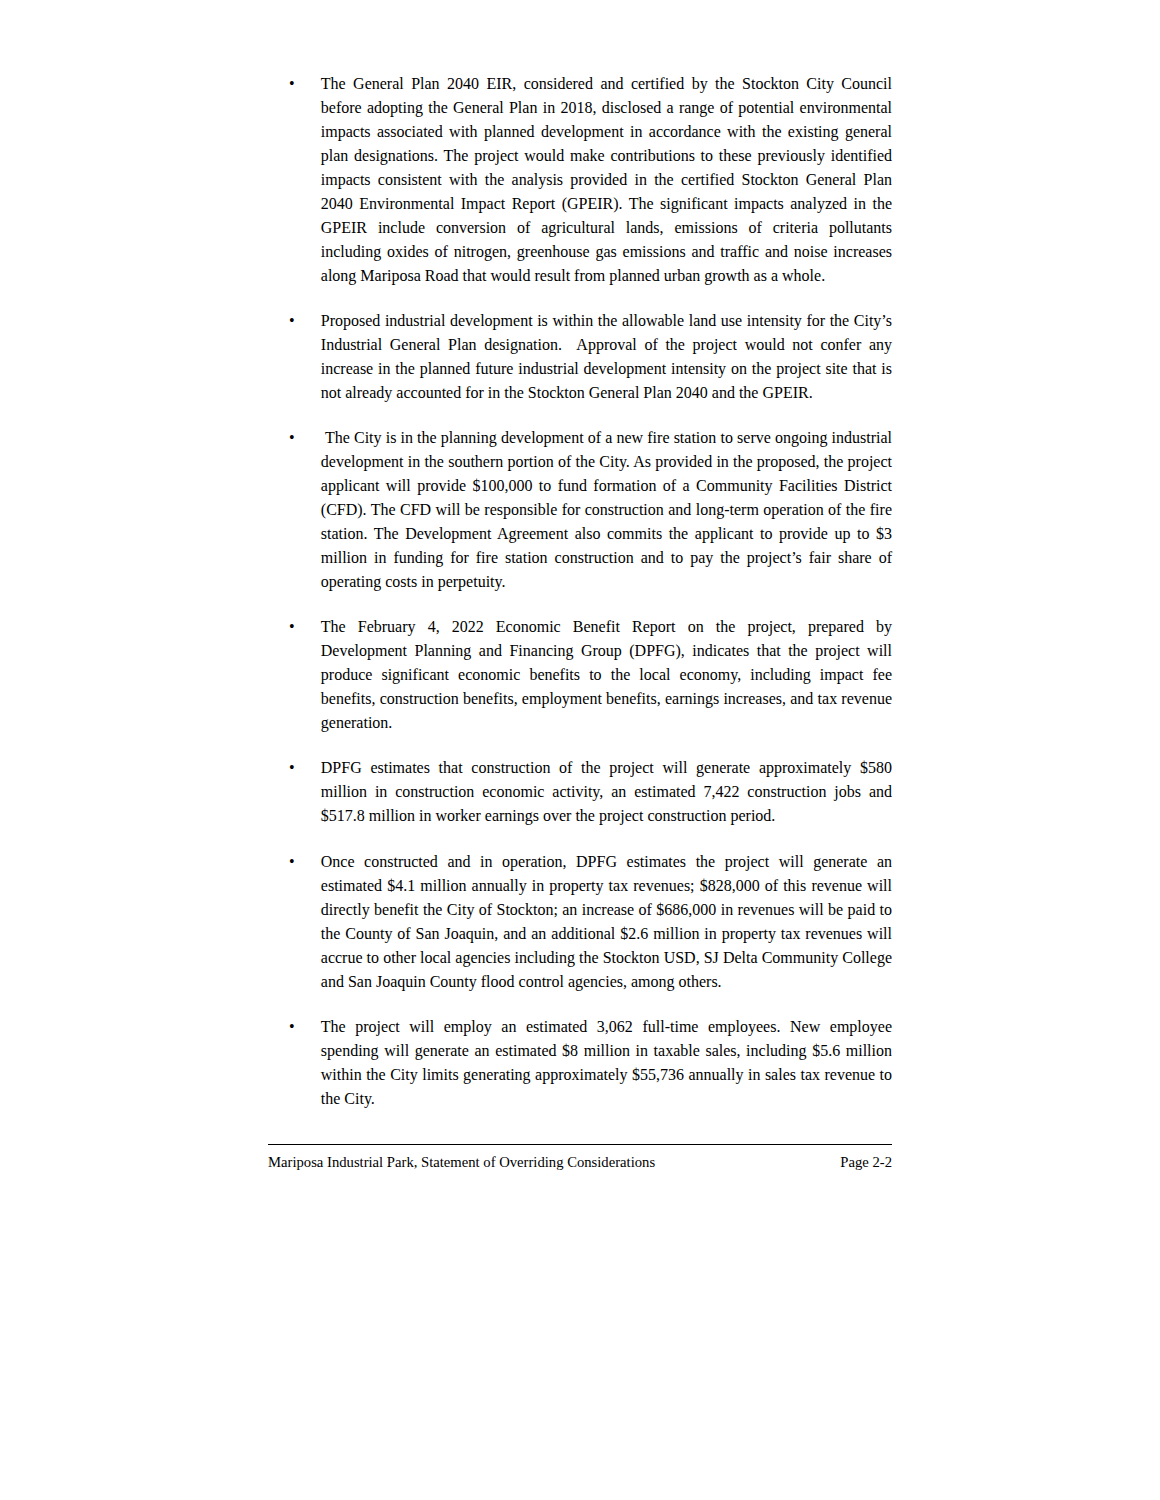The General Plan 2040 EIR, considered and certified by the Stockton City Council before adopting the General Plan in 2018, disclosed a range of potential environmental impacts associated with planned development in accordance with the existing general plan designations. The project would make contributions to these previously identified impacts consistent with the analysis provided in the certified Stockton General Plan 2040 Environmental Impact Report (GPEIR). The significant impacts analyzed in the GPEIR include conversion of agricultural lands, emissions of criteria pollutants including oxides of nitrogen, greenhouse gas emissions and traffic and noise increases along Mariposa Road that would result from planned urban growth as a whole.
Proposed industrial development is within the allowable land use intensity for the City’s Industrial General Plan designation. Approval of the project would not confer any increase in the planned future industrial development intensity on the project site that is not already accounted for in the Stockton General Plan 2040 and the GPEIR.
The City is in the planning development of a new fire station to serve ongoing industrial development in the southern portion of the City. As provided in the proposed, the project applicant will provide $100,000 to fund formation of a Community Facilities District (CFD). The CFD will be responsible for construction and long-term operation of the fire station. The Development Agreement also commits the applicant to provide up to $3 million in funding for fire station construction and to pay the project’s fair share of operating costs in perpetuity.
The February 4, 2022 Economic Benefit Report on the project, prepared by Development Planning and Financing Group (DPFG), indicates that the project will produce significant economic benefits to the local economy, including impact fee benefits, construction benefits, employment benefits, earnings increases, and tax revenue generation.
DPFG estimates that construction of the project will generate approximately $580 million in construction economic activity, an estimated 7,422 construction jobs and $517.8 million in worker earnings over the project construction period.
Once constructed and in operation, DPFG estimates the project will generate an estimated $4.1 million annually in property tax revenues; $828,000 of this revenue will directly benefit the City of Stockton; an increase of $686,000 in revenues will be paid to the County of San Joaquin, and an additional $2.6 million in property tax revenues will accrue to other local agencies including the Stockton USD, SJ Delta Community College and San Joaquin County flood control agencies, among others.
The project will employ an estimated 3,062 full-time employees. New employee spending will generate an estimated $8 million in taxable sales, including $5.6 million within the City limits generating approximately $55,736 annually in sales tax revenue to the City.
Mariposa Industrial Park, Statement of Overriding Considerations Page 2-2